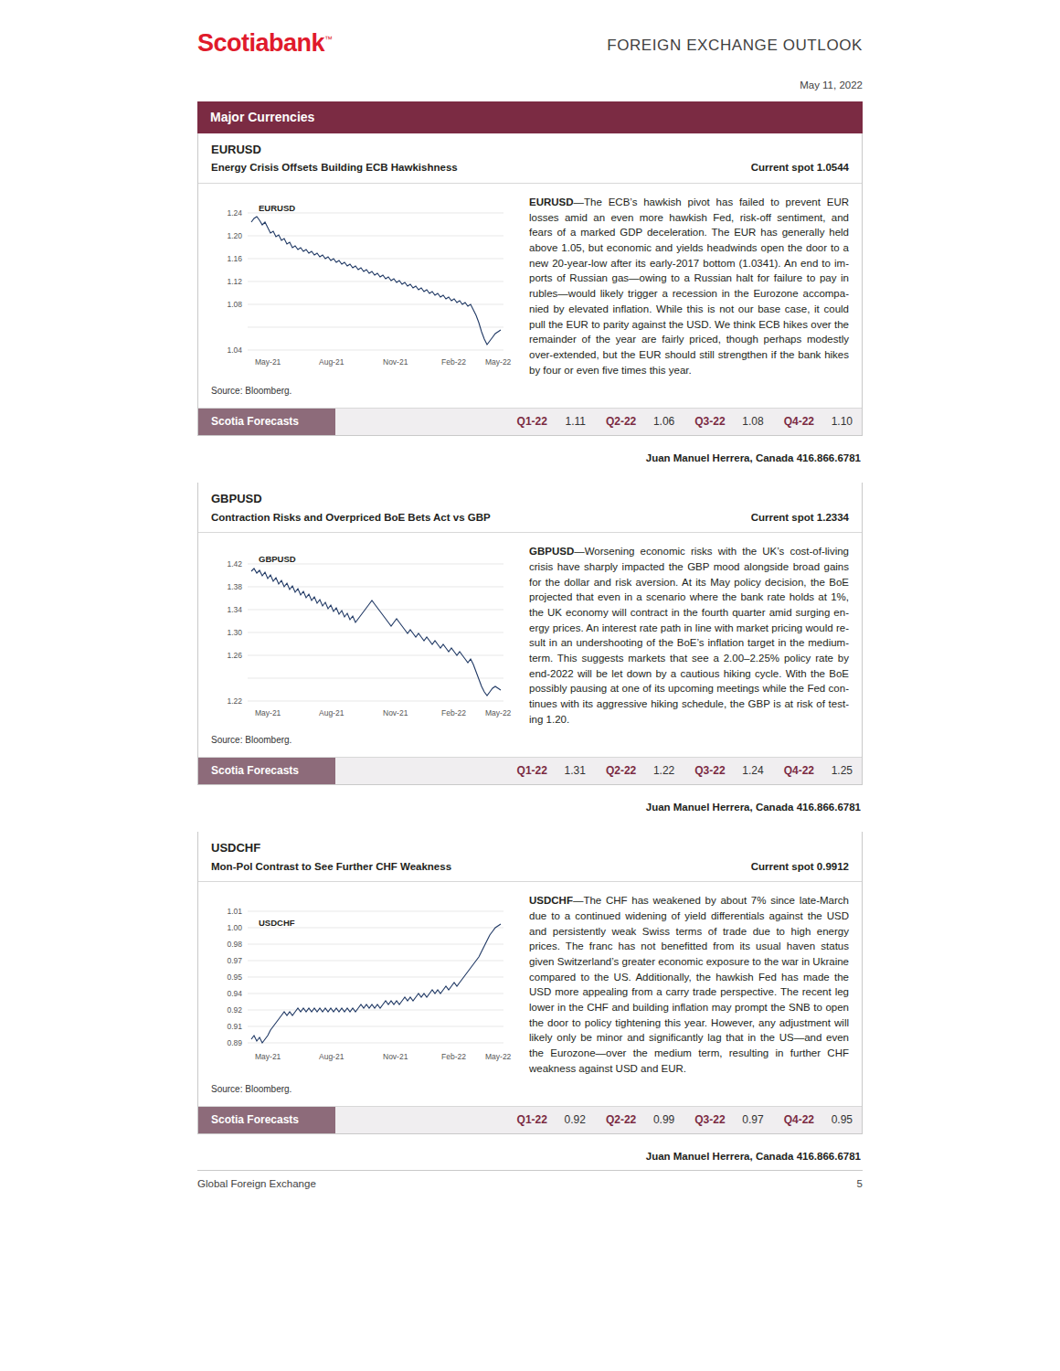Scotiabank™
FOREIGN EXCHANGE OUTLOOK
May 11, 2022
Major Currencies
EURUSD
Energy Crisis Offsets Building ECB Hawkishness
Current spot 1.0544
1.24 1.20 1.16 1.12 1.08 1.04 EURUSD May-21 Aug-21 Nov-21 Feb-22 May-22
EURUSD—The ECB’s hawkish pivot has failed to prevent EUR losses amid an even more hawkish Fed, risk-off sentiment, and fears of a marked GDP deceleration. The EUR has generally held above 1.05, but economic and yields headwinds open the door to a new 20-year-low after its early-2017 bottom (1.0341). An end to imports of Russian gas—owing to a Russian halt for failure to pay in rubles—would likely trigger a recession in the Eurozone accompanied by elevated inflation. While this is not our base case, it could pull the EUR to parity against the USD. We think ECB hikes over the remainder of the year are fairly priced, though perhaps modestly over-extended, but the EUR should still strengthen if the bank hikes by four or even five times this year.
Source: Bloomberg.
Scotia Forecasts
Q1-221.11 Q2-221.06 Q3-221.08 Q4-221.10
Juan Manuel Herrera, Canada 416.866.6781
GBPUSD
Contraction Risks and Overpriced BoE Bets Act vs GBP
Current spot 1.2334
1.42 1.38 1.34 1.30 1.26 1.22 GBPUSD May-21 Aug-21 Nov-21 Feb-22 May-22
GBPUSD—Worsening economic risks with the UK’s cost-of-living crisis have sharply impacted the GBP mood alongside broad gains for the dollar and risk aversion. At its May policy decision, the BoE projected that even in a scenario where the bank rate holds at 1%, the UK economy will contract in the fourth quarter amid surging energy prices. An interest rate path in line with market pricing would result in an undershooting of the BoE’s inflation target in the medium-term. This suggests markets that see a 2.00–2.25% policy rate by end-2022 will be let down by a cautious hiking cycle. With the BoE possibly pausing at one of its upcoming meetings while the Fed continues with its aggressive hiking schedule, the GBP is at risk of testing 1.20.
Source: Bloomberg.
Scotia Forecasts
Q1-221.31 Q2-221.22 Q3-221.24 Q4-221.25
Juan Manuel Herrera, Canada 416.866.6781
USDCHF
Mon-Pol Contrast to See Further CHF Weakness
Current spot 0.9912
1.01 1.00 0.98 0.97 0.95 0.94 0.92 0.91 0.89 USDCHF May-21 Aug-21 Nov-21 Feb-22 May-22
USDCHF—The CHF has weakened by about 7% since late-March due to a continued widening of yield differentials against the USD and persistently weak Swiss terms of trade due to high energy prices. The franc has not benefitted from its usual haven status given Switzerland’s greater economic exposure to the war in Ukraine compared to the US. Additionally, the hawkish Fed has made the USD more appealing from a carry trade perspective. The recent leg lower in the CHF and building inflation may prompt the SNB to open the door to policy tightening this year. However, any adjustment will likely only be minor and significantly lag that in the US—and even the Eurozone—over the medium term, resulting in further CHF weakness against USD and EUR.
Source: Bloomberg.
Scotia Forecasts
Q1-220.92 Q2-220.99 Q3-220.97 Q4-220.95
Juan Manuel Herrera, Canada 416.866.6781
Global Foreign Exchange
5